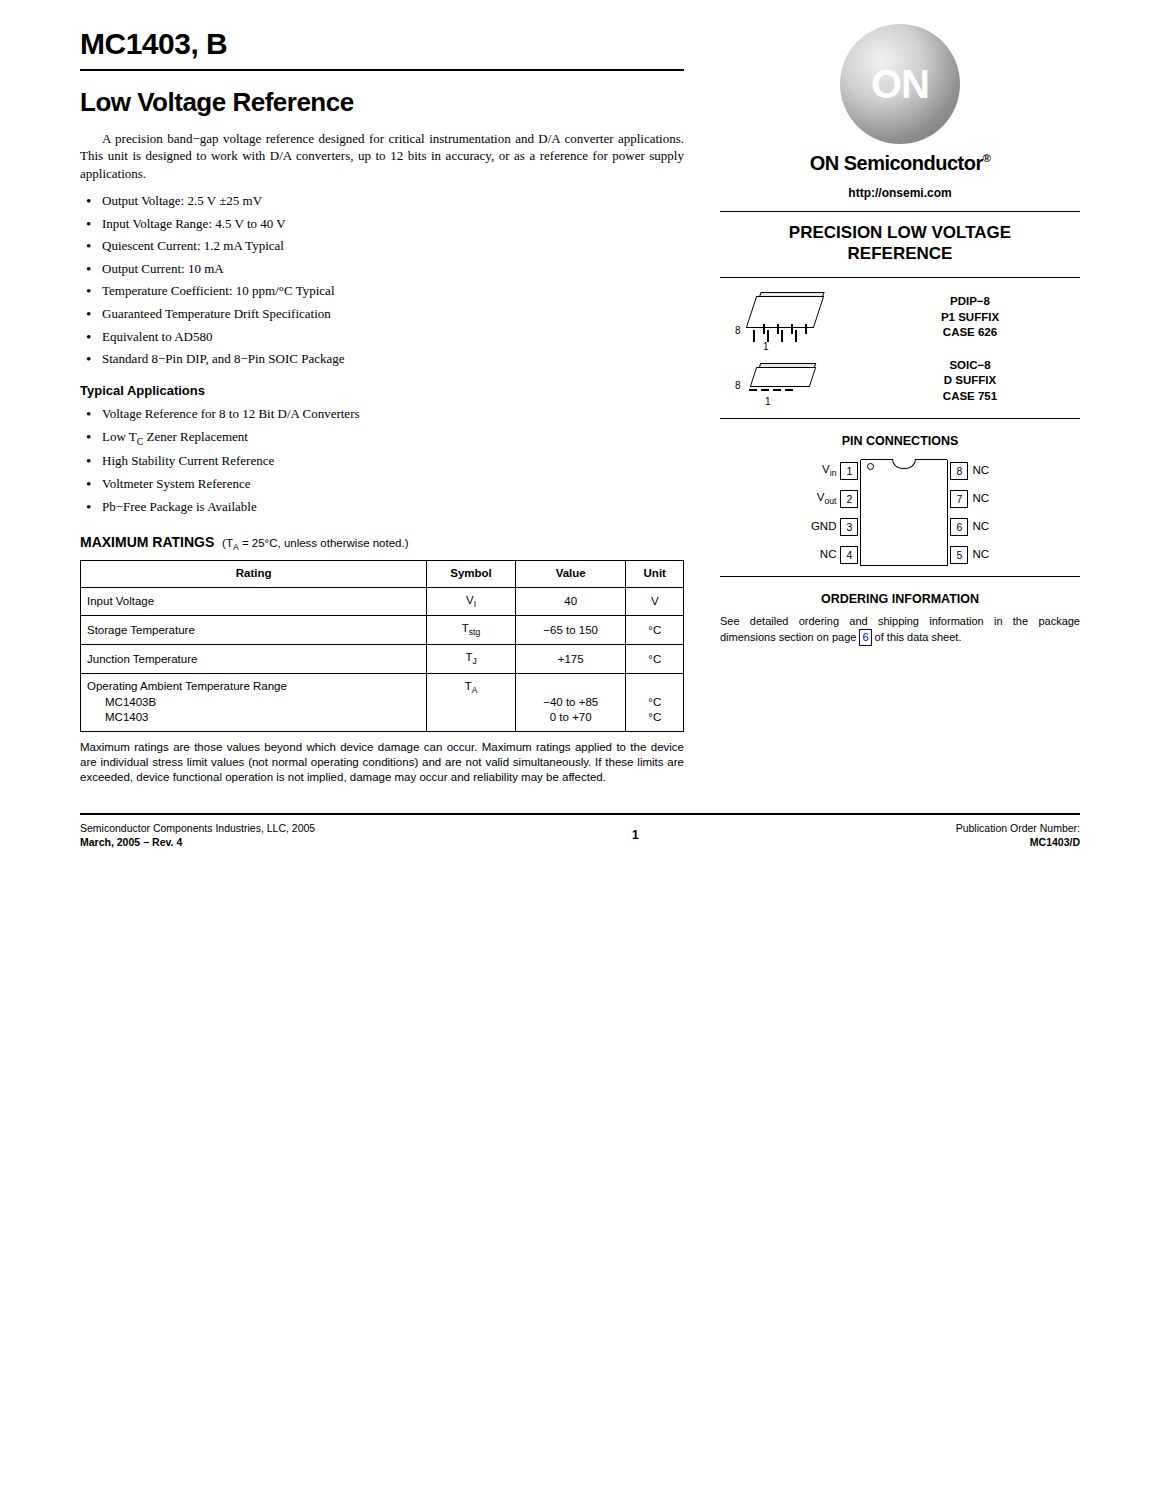MC1403, B
Low Voltage Reference
A precision band−gap voltage reference designed for critical instrumentation and D/A converter applications. This unit is designed to work with D/A converters, up to 12 bits in accuracy, or as a reference for power supply applications.
Output Voltage: 2.5 V ±25 mV
Input Voltage Range: 4.5 V to 40 V
Quiescent Current: 1.2 mA Typical
Output Current: 10 mA
Temperature Coefficient: 10 ppm/°C Typical
Guaranteed Temperature Drift Specification
Equivalent to AD580
Standard 8−Pin DIP, and 8−Pin SOIC Package
Typical Applications
Voltage Reference for 8 to 12 Bit D/A Converters
Low TC Zener Replacement
High Stability Current Reference
Voltmeter System Reference
Pb−Free Package is Available
MAXIMUM RATINGS (TA = 25°C, unless otherwise noted.)
| Rating | Symbol | Value | Unit |
| --- | --- | --- | --- |
| Input Voltage | V I | 40 | V |
| Storage Temperature | T stg | −65 to 150 | °C |
| Junction Temperature | T J | +175 | °C |
| Operating Ambient Temperature Range MC1403B MC1403 | T A | −40 to +85 0 to +70 | °C °C |
Maximum ratings are those values beyond which device damage can occur. Maximum ratings applied to the device are individual stress limit values (not normal operating conditions) and are not valid simultaneously. If these limits are exceeded, device functional operation is not implied, damage may occur and reliability may be affected.
ON Semiconductor®
http://onsemi.com
PRECISION LOW VOLTAGE
REFERENCE
8 1
PDIP−8
P1 SUFFIX
CASE 626
8 1
SOIC−8
D SUFFIX
CASE 751
PIN CONNECTIONS
Vin 1
Vout 2
GND 3
NC 4
8 NC
7 NC
6 NC
5 NC
ORDERING INFORMATION
See detailed ordering and shipping information in the package dimensions section on page 6 of this data sheet.
Semiconductor Components Industries, LLC, 2005
March, 2005 − Rev. 4
1
Publication Order Number:
MC1403/D